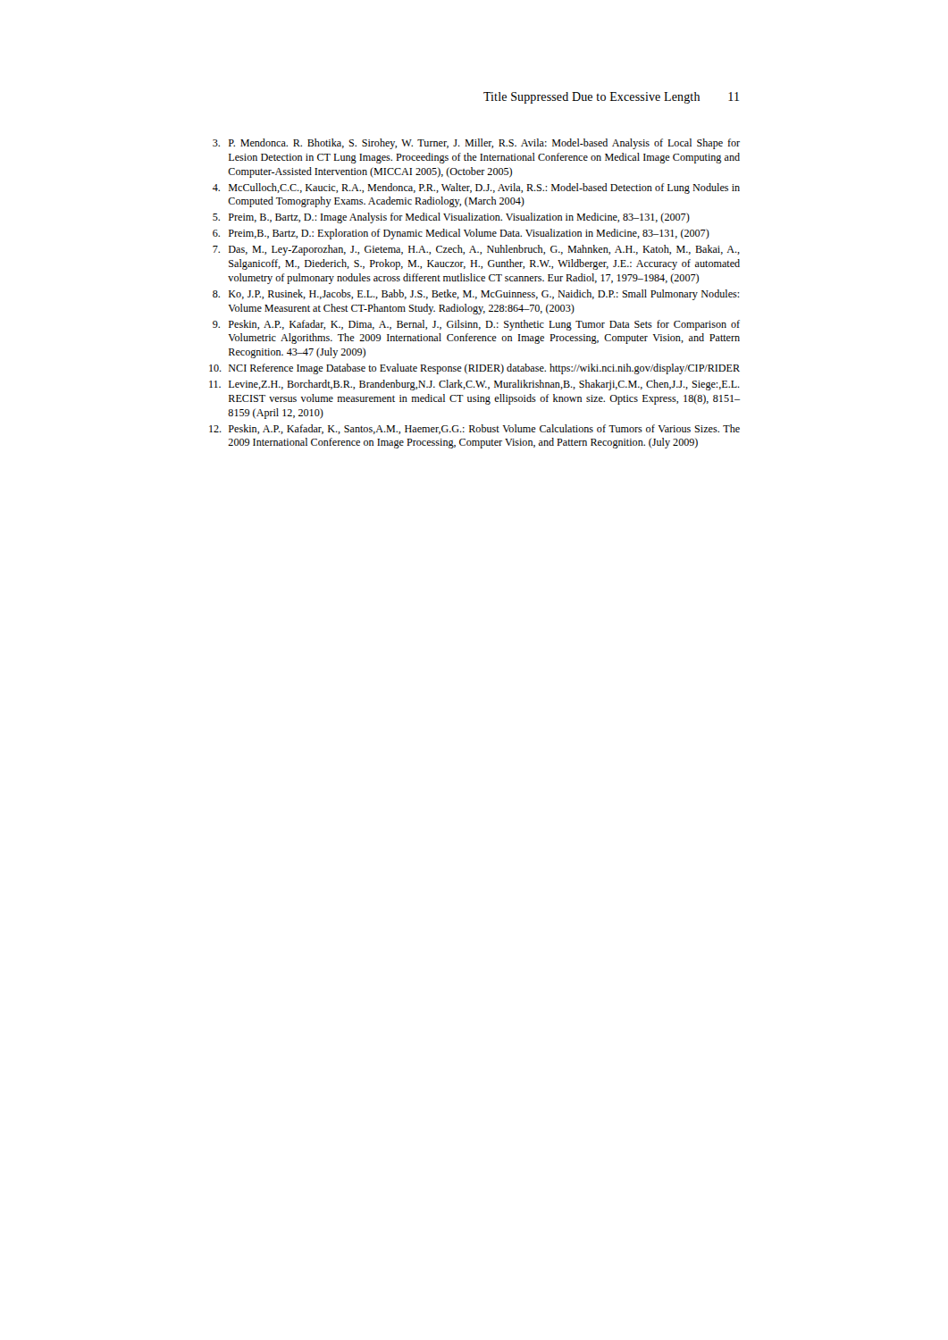Title Suppressed Due to Excessive Length11
3. P. Mendonca. R. Bhotika, S. Sirohey, W. Turner, J. Miller, R.S. Avila: Model-based Analysis of Local Shape for Lesion Detection in CT Lung Images. Proceedings of the International Conference on Medical Image Computing and Computer-Assisted Intervention (MICCAI 2005), (October 2005)
4. McCulloch,C.C., Kaucic, R.A., Mendonca, P.R., Walter, D.J., Avila, R.S.: Model-based Detection of Lung Nodules in Computed Tomography Exams. Academic Radiology, (March 2004)
5. Preim, B., Bartz, D.: Image Analysis for Medical Visualization. Visualization in Medicine, 83–131, (2007)
6. Preim,B., Bartz, D.: Exploration of Dynamic Medical Volume Data. Visualization in Medicine, 83–131, (2007)
7. Das, M., Ley-Zaporozhan, J., Gietema, H.A., Czech, A., Nuhlenbruch, G., Mahnken, A.H., Katoh, M., Bakai, A., Salganicoff, M., Diederich, S., Prokop, M., Kauczor, H., Gunther, R.W., Wildberger, J.E.: Accuracy of automated volumetry of pulmonary nodules across different mutlislice CT scanners. Eur Radiol, 17, 1979–1984, (2007)
8. Ko, J.P., Rusinek, H.,Jacobs, E.L., Babb, J.S., Betke, M., McGuinness, G., Naidich, D.P.: Small Pulmonary Nodules: Volume Measurent at Chest CT-Phantom Study. Radiology, 228:864–70, (2003)
9. Peskin, A.P., Kafadar, K., Dima, A., Bernal, J., Gilsinn, D.: Synthetic Lung Tumor Data Sets for Comparison of Volumetric Algorithms. The 2009 International Conference on Image Processing, Computer Vision, and Pattern Recognition. 43–47 (July 2009)
10. NCI Reference Image Database to Evaluate Response (RIDER) database. https://wiki.nci.nih.gov/display/CIP/RIDER
11. Levine,Z.H., Borchardt,B.R., Brandenburg,N.J. Clark,C.W., Muralikrishnan,B., Shakarji,C.M., Chen,J.J., Siege:,E.L. RECIST versus volume measurement in medical CT using ellipsoids of known size. Optics Express, 18(8), 8151–8159 (April 12, 2010)
12. Peskin, A.P., Kafadar, K., Santos,A.M., Haemer,G.G.: Robust Volume Calculations of Tumors of Various Sizes. The 2009 International Conference on Image Processing, Computer Vision, and Pattern Recognition. (July 2009)